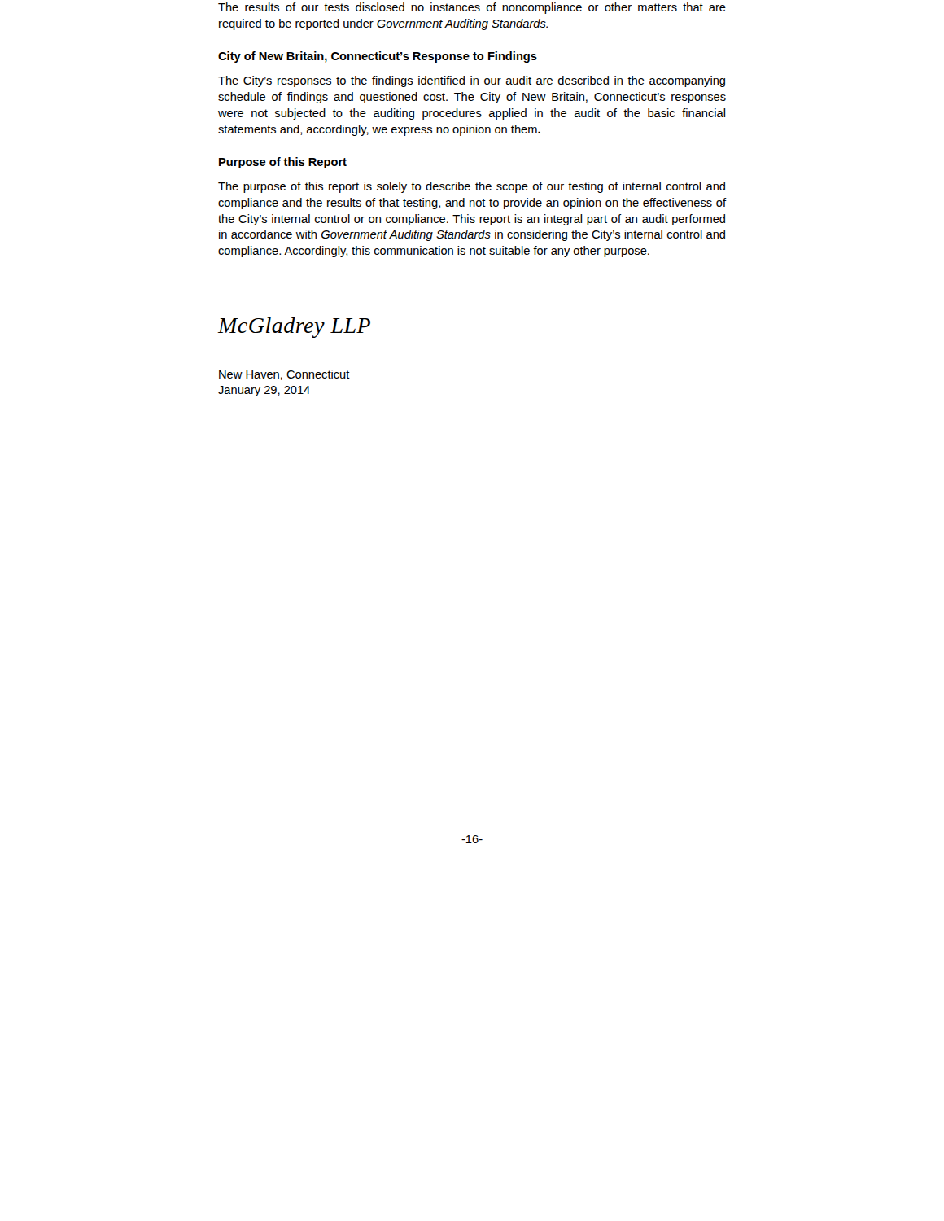The results of our tests disclosed no instances of noncompliance or other matters that are required to be reported under Government Auditing Standards.
City of New Britain, Connecticut’s Response to Findings
The City’s responses to the findings identified in our audit are described in the accompanying schedule of findings and questioned cost. The City of New Britain, Connecticut’s responses were not subjected to the auditing procedures applied in the audit of the basic financial statements and, accordingly, we express no opinion on them.
Purpose of this Report
The purpose of this report is solely to describe the scope of our testing of internal control and compliance and the results of that testing, and not to provide an opinion on the effectiveness of the City’s internal control or on compliance. This report is an integral part of an audit performed in accordance with Government Auditing Standards in considering the City’s internal control and compliance. Accordingly, this communication is not suitable for any other purpose.
McGladrey LLP
New Haven, Connecticut
January 29, 2014
-16-